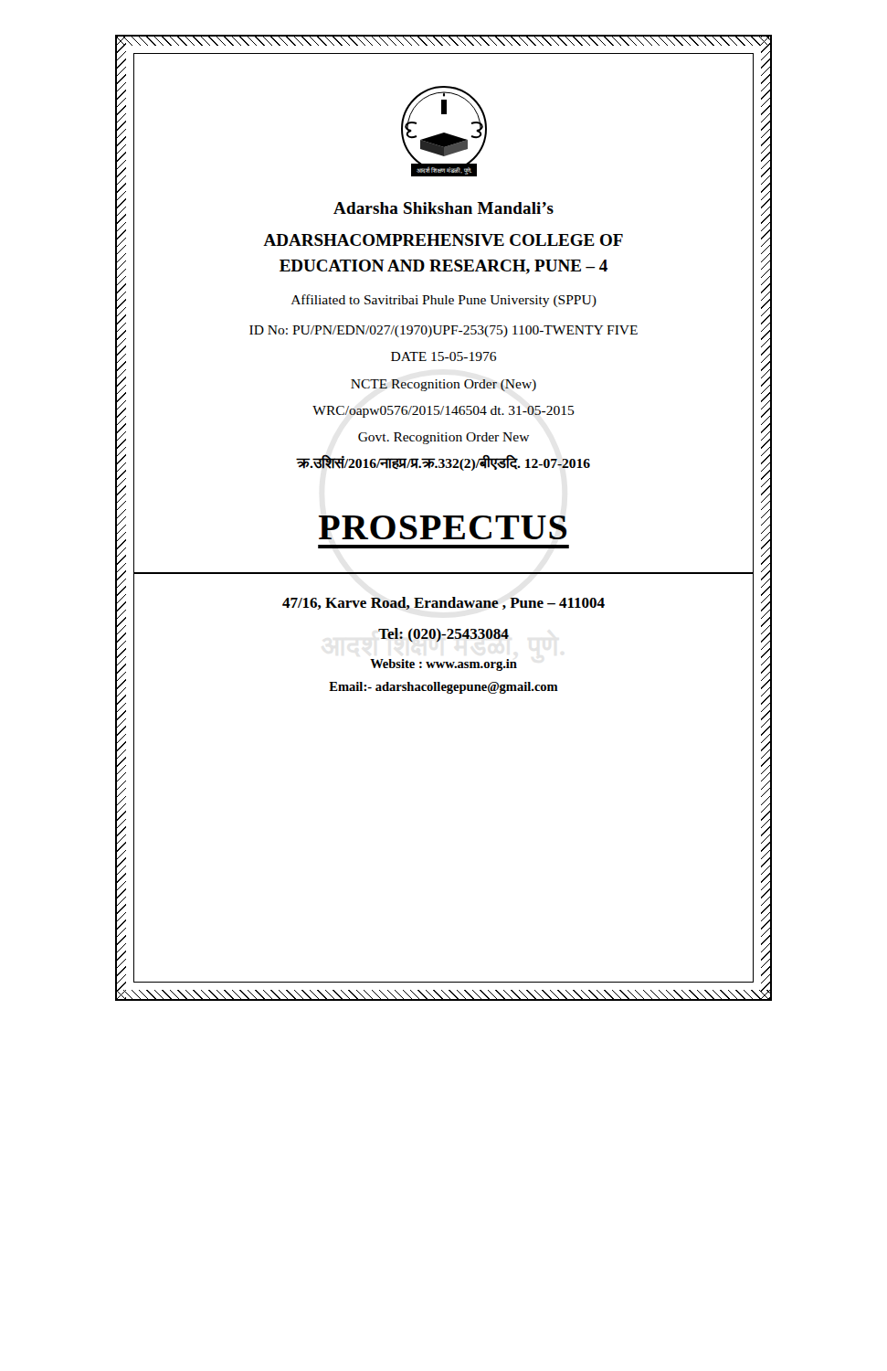आदर्श शिक्षण मंडळी, पुणे.
आदर्श शिक्षण मंडळी, पुणे.
Adarsha Shikshan Mandali’s
ADARSHACOMPREHENSIVE COLLEGE OF
EDUCATION AND RESEARCH, PUNE – 4
Affiliated to Savitribai Phule Pune University (SPPU)
ID No: PU/PN/EDN/027/(1970)UPF-253(75) 1100-TWENTY FIVE
DATE 15-05-1976
NCTE Recognition Order (New)
WRC/oapw0576/2015/146504 dt. 31-05-2015
Govt. Recognition Order New
क्र.उशिसं/2016/नाहप्र/प्र.क्र.332(2)/बीएडदि. 12-07-2016
PROSPECTUS
47/16, Karve Road, Erandawane , Pune – 411004
Tel: (020)-25433084
Website : www.asm.org.in
Email:- adarshacollegepune@gmail.com